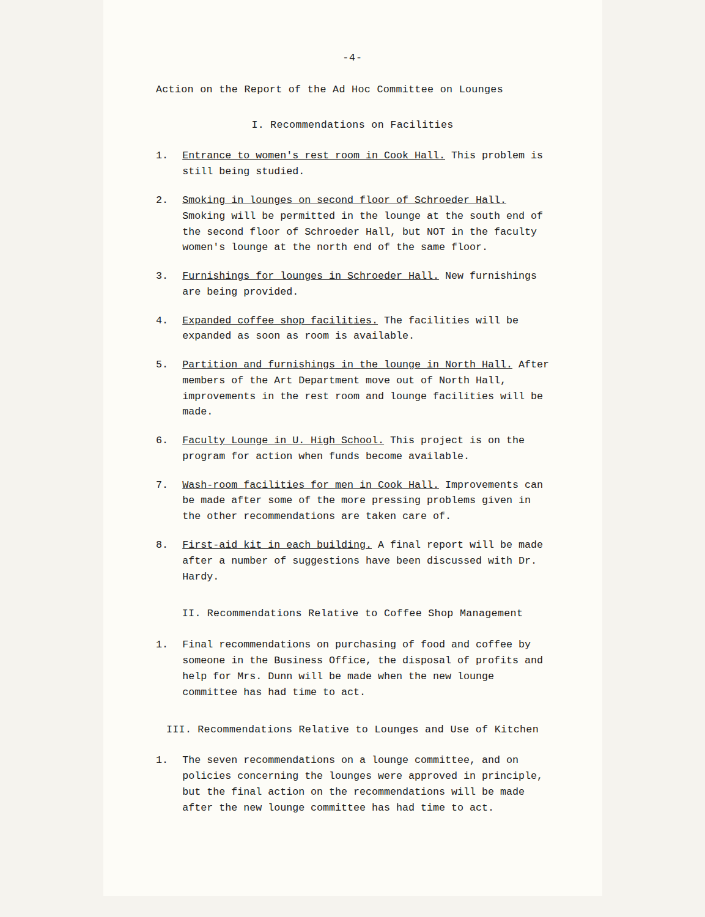-4-
Action on the Report of the Ad Hoc Committee on Lounges
I. Recommendations on Facilities
Entrance to women's rest room in Cook Hall. This problem is still being studied.
Smoking in lounges on second floor of Schroeder Hall. Smoking will be permitted in the lounge at the south end of the second floor of Schroeder Hall, but NOT in the faculty women's lounge at the north end of the same floor.
Furnishings for lounges in Schroeder Hall. New furnishings are being provided.
Expanded coffee shop facilities. The facilities will be expanded as soon as room is available.
Partition and furnishings in the lounge in North Hall. After members of the Art Department move out of North Hall, improvements in the rest room and lounge facilities will be made.
Faculty Lounge in U. High School. This project is on the program for action when funds become available.
Wash-room facilities for men in Cook Hall. Improvements can be made after some of the more pressing problems given in the other recommendations are taken care of.
First-aid kit in each building. A final report will be made after a number of suggestions have been discussed with Dr. Hardy.
II. Recommendations Relative to Coffee Shop Management
Final recommendations on purchasing of food and coffee by someone in the Business Office, the disposal of profits and help for Mrs. Dunn will be made when the new lounge committee has had time to act.
III. Recommendations Relative to Lounges and Use of Kitchen
The seven recommendations on a lounge committee, and on policies concerning the lounges were approved in principle, but the final action on the recommendations will be made after the new lounge committee has had time to act.